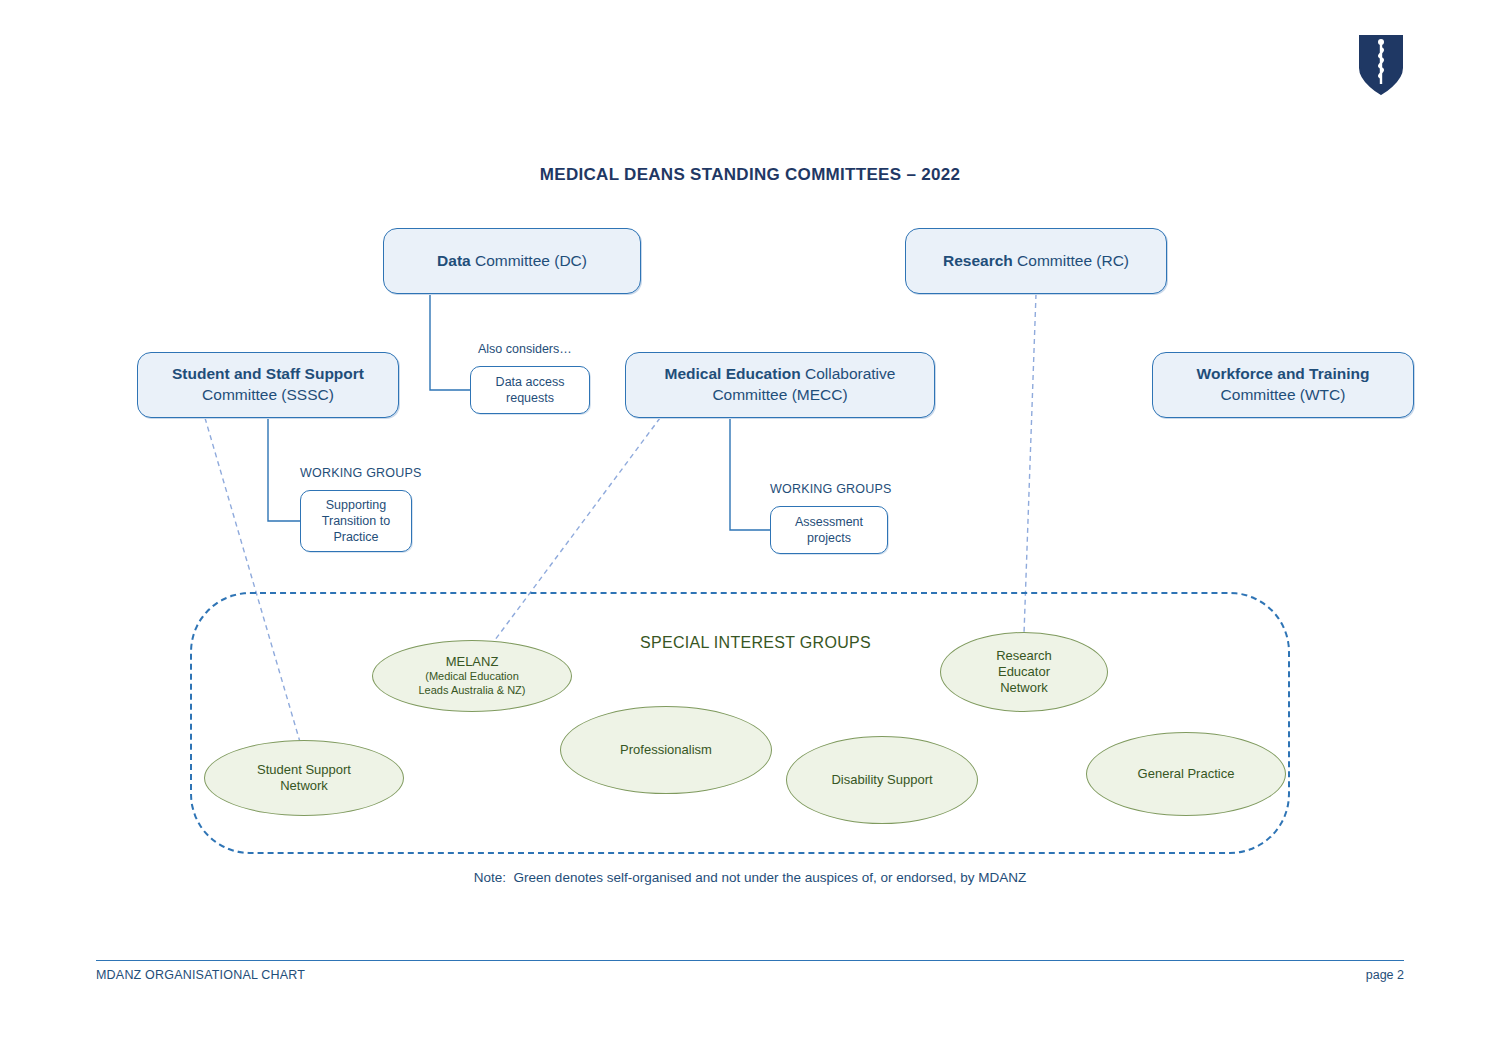MEDICAL DEANS STANDING COMMITTEES – 2022
Data Committee (DC)
Research Committee (RC)
Student and Staff Support
Committee (SSSC)
Medical Education Collaborative
Committee (MECC)
Workforce and Training
Committee (WTC)
Also considers…
WORKING GROUPS
WORKING GROUPS
Data access
requests
Supporting
Transition to
Practice
Assessment
projects
SPECIAL INTEREST GROUPS
MELANZ
(Medical Education
Leads Australia & NZ)
Research
Educator
Network
Professionalism
Student Support
Network
Disability Support
General Practice
Note: Green denotes self-organised and not under the auspices of, or endorsed, by MDANZ
MDANZ ORGANISATIONAL CHART
page 2